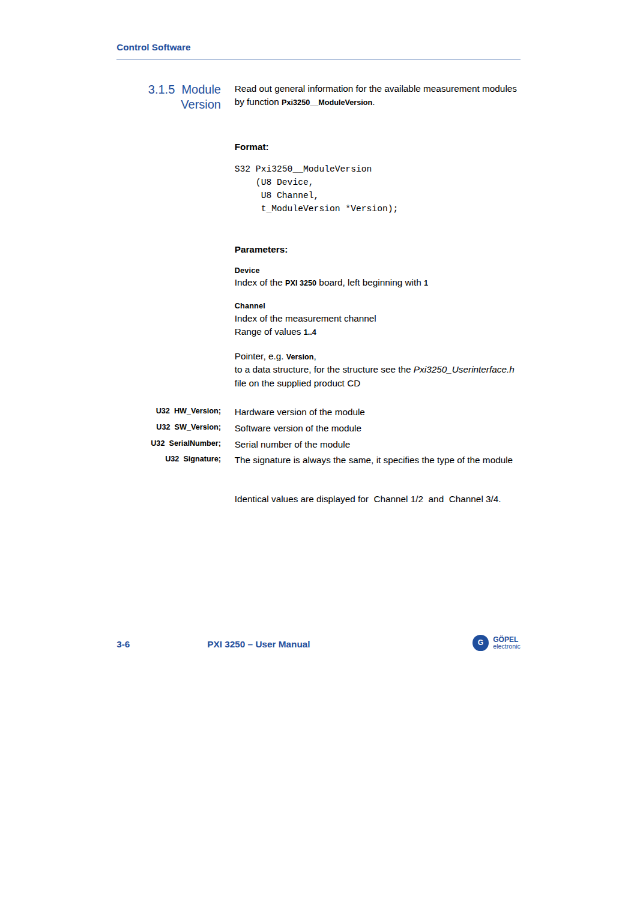Control Software
3.1.5 Module
Version
Read out general information for the available measurement modules by function Pxi3250__ModuleVersion.
Format:
S32 Pxi3250__ModuleVersion (U8 Device, U8 Channel, t_ModuleVersion *Version);
Parameters:
Device
Index of the PXI 3250 board, left beginning with 1
Channel
Index of the measurement channel
Range of values 1..4
Pointer, e.g. Version,
to a data structure, for the structure see the Pxi3250_Userinterface.h file on the supplied product CD
| U32 HW_Version; | Hardware version of the module |
| U32 SW_Version; | Software version of the module |
| U32 SerialNumber; | Serial number of the module |
| U32 Signature; | The signature is always the same, it specifies the type of the module |
Identical values are displayed for Channel 1/2 and Channel 3/4.
3-6
PXI 3250 – User Manual
G
GÖPELelectronic